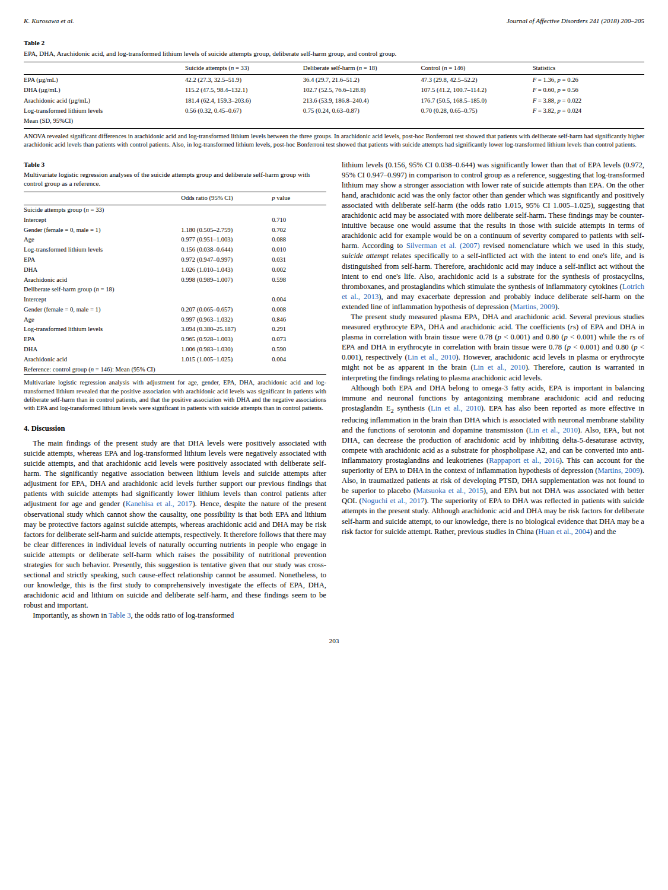K. Kurosawa et al.
Journal of Affective Disorders 241 (2018) 200–205
Table 2
EPA, DHA, Arachidonic acid, and log-transformed lithium levels of suicide attempts group, deliberate self-harm group, and control group.
| | Suicide attempts ( n = 33) | Deliberate self-harm ( n = 18) | Control ( n = 146) | Statistics |
| --- | --- | --- | --- | --- |
| EPA (µg/mL) | 42.2 (27.3, 32.5–51.9) | 36.4 (29.7, 21.6–51.2) | 47.3 (29.8, 42.5–52.2) | F = 1.36, p = 0.26 |
| DHA (µg/mL) | 115.2 (47.5, 98.4–132.1) | 102.7 (52.5, 76.6–128.8) | 107.5 (41.2, 100.7–114.2) | F = 0.60, p = 0.56 |
| Arachidonic acid (µg/mL) | 181.4 (62.4, 159.3–203.6) | 213.6 (53.9, 186.8–240.4) | 176.7 (50.5, 168.5–185.0) | F = 3.88, p = 0.022 |
| Log-transformed lithium levels | 0.56 (0.32, 0.45–0.67) | 0.75 (0.24, 0.63–0.87) | 0.70 (0.28, 0.65–0.75) | F = 3.82, p = 0.024 |
| Mean (SD, 95%CI) | | | | |
ANOVA revealed significant differences in arachidonic acid and log-transformed lithium levels between the three groups. In arachidonic acid levels, post-hoc Bonferroni test showed that patients with deliberate self-harm had significantly higher arachidonic acid levels than patients with control patients. Also, in log-transformed lithium levels, post-hoc Bonferroni test showed that patients with suicide attempts had significantly lower log-transformed lithium levels than control patients.
Table 3
Multivariate logistic regression analyses of the suicide attempts group and deliberate self-harm group with control group as a reference.
| | Odds ratio (95% CI) | p value |
| --- | --- | --- |
| Suicide attempts group ( n = 33) | | |
| Intercept | | 0.710 |
| Gender (female = 0, male = 1) | 1.180 (0.505–2.759) | 0.702 |
| Age | 0.977 (0.951–1.003) | 0.088 |
| Log-transformed lithium levels | 0.156 (0.038–0.644) | 0.010 |
| EPA | 0.972 (0.947–0.997) | 0.031 |
| DHA | 1.026 (1.010–1.043) | 0.002 |
| Arachidonic acid | 0.998 (0.989–1.007) | 0.598 |
| Deliberate self-harm group ( n = 18) | | |
| Intercept | | 0.004 |
| Gender (female = 0, male = 1) | 0.207 (0.065–0.657) | 0.008 |
| Age | 0.997 (0.963–1.032) | 0.846 |
| Log-transformed lithium levels | 3.094 (0.380–25.187) | 0.291 |
| EPA | 0.965 (0.928–1.003) | 0.073 |
| DHA | 1.006 (0.983–1.030) | 0.590 |
| Arachidonic acid | 1.015 (1.005–1.025) | 0.004 |
| Reference: control group ( n = 146): Mean (95% CI) | | |
Multivariate logistic regression analysis with adjustment for age, gender, EPA, DHA, arachidonic acid and log-transformed lithium revealed that the positive association with arachidonic acid levels was significant in patients with deliberate self-harm than in control patients, and that the positive association with DHA and the negative associations with EPA and log-transformed lithium levels were significant in patients with suicide attempts than in control patients.
4. Discussion
The main findings of the present study are that DHA levels were positively associated with suicide attempts, whereas EPA and log-transformed lithium levels were negatively associated with suicide attempts, and that arachidonic acid levels were positively associated with deliberate self-harm. The significantly negative association between lithium levels and suicide attempts after adjustment for EPA, DHA and arachidonic acid levels further support our previous findings that patients with suicide attempts had significantly lower lithium levels than control patients after adjustment for age and gender (Kanehisa et al., 2017). Hence, despite the nature of the present observational study which cannot show the causality, one possibility is that both EPA and lithium may be protective factors against suicide attempts, whereas arachidonic acid and DHA may be risk factors for deliberate self-harm and suicide attempts, respectively. It therefore follows that there may be clear differences in individual levels of naturally occurring nutrients in people who engage in suicide attempts or deliberate self-harm which raises the possibility of nutritional prevention strategies for such behavior. Presently, this suggestion is tentative given that our study was cross-sectional and strictly speaking, such cause-effect relationship cannot be assumed. Nonetheless, to our knowledge, this is the first study to comprehensively investigate the effects of EPA, DHA, arachidonic acid and lithium on suicide and deliberate self-harm, and these findings seem to be robust and important.
Importantly, as shown in Table 3, the odds ratio of log-transformed
lithium levels (0.156, 95% CI 0.038–0.644) was significantly lower than that of EPA levels (0.972, 95% CI 0.947–0.997) in comparison to control group as a reference, suggesting that log-transformed lithium may show a stronger association with lower rate of suicide attempts than EPA. On the other hand, arachidonic acid was the only factor other than gender which was significantly and positively associated with deliberate self-harm (the odds ratio 1.015, 95% CI 1.005–1.025), suggesting that arachidonic acid may be associated with more deliberate self-harm. These findings may be counter-intuitive because one would assume that the results in those with suicide attempts in terms of arachidonic acid for example would be on a continuum of severity compared to patients with self-harm. According to Silverman et al. (2007) revised nomenclature which we used in this study, suicide attempt relates specifically to a self-inflicted act with the intent to end one's life, and is distinguished from self-harm. Therefore, arachidonic acid may induce a self-inflict act without the intent to end one's life. Also, arachidonic acid is a substrate for the synthesis of prostacyclins, thromboxanes, and prostaglandins which stimulate the synthesis of inflammatory cytokines (Lotrich et al., 2013), and may exacerbate depression and probably induce deliberate self-harm on the extended line of inflammation hypothesis of depression (Martins, 2009).
The present study measured plasma EPA, DHA and arachidonic acid. Several previous studies measured erythrocyte EPA, DHA and arachidonic acid. The coefficients (rs) of EPA and DHA in plasma in correlation with brain tissue were 0.78 (p < 0.001) and 0.80 (p < 0.001) while the rs of EPA and DHA in erythrocyte in correlation with brain tissue were 0.78 (p < 0.001) and 0.80 (p < 0.001), respectively (Lin et al., 2010). However, arachidonic acid levels in plasma or erythrocyte might not be as apparent in the brain (Lin et al., 2010). Therefore, caution is warranted in interpreting the findings relating to plasma arachidonic acid levels.
Although both EPA and DHA belong to omega-3 fatty acids, EPA is important in balancing immune and neuronal functions by antagonizing membrane arachidonic acid and reducing prostaglandin E2 synthesis (Lin et al., 2010). EPA has also been reported as more effective in reducing inflammation in the brain than DHA which is associated with neuronal membrane stability and the functions of serotonin and dopamine transmission (Lin et al., 2010). Also, EPA, but not DHA, can decrease the production of arachidonic acid by inhibiting delta-5-desaturase activity, compete with arachidonic acid as a substrate for phospholipase A2, and can be converted into anti-inflammatory prostaglandins and leukotrienes (Rappaport et al., 2016). This can account for the superiority of EPA to DHA in the context of inflammation hypothesis of depression (Martins, 2009). Also, in traumatized patients at risk of developing PTSD, DHA supplementation was not found to be superior to placebo (Matsuoka et al., 2015), and EPA but not DHA was associated with better QOL (Noguchi et al., 2017). The superiority of EPA to DHA was reflected in patients with suicide attempts in the present study. Although arachidonic acid and DHA may be risk factors for deliberate self-harm and suicide attempt, to our knowledge, there is no biological evidence that DHA may be a risk factor for suicide attempt. Rather, previous studies in China (Huan et al., 2004) and the
203